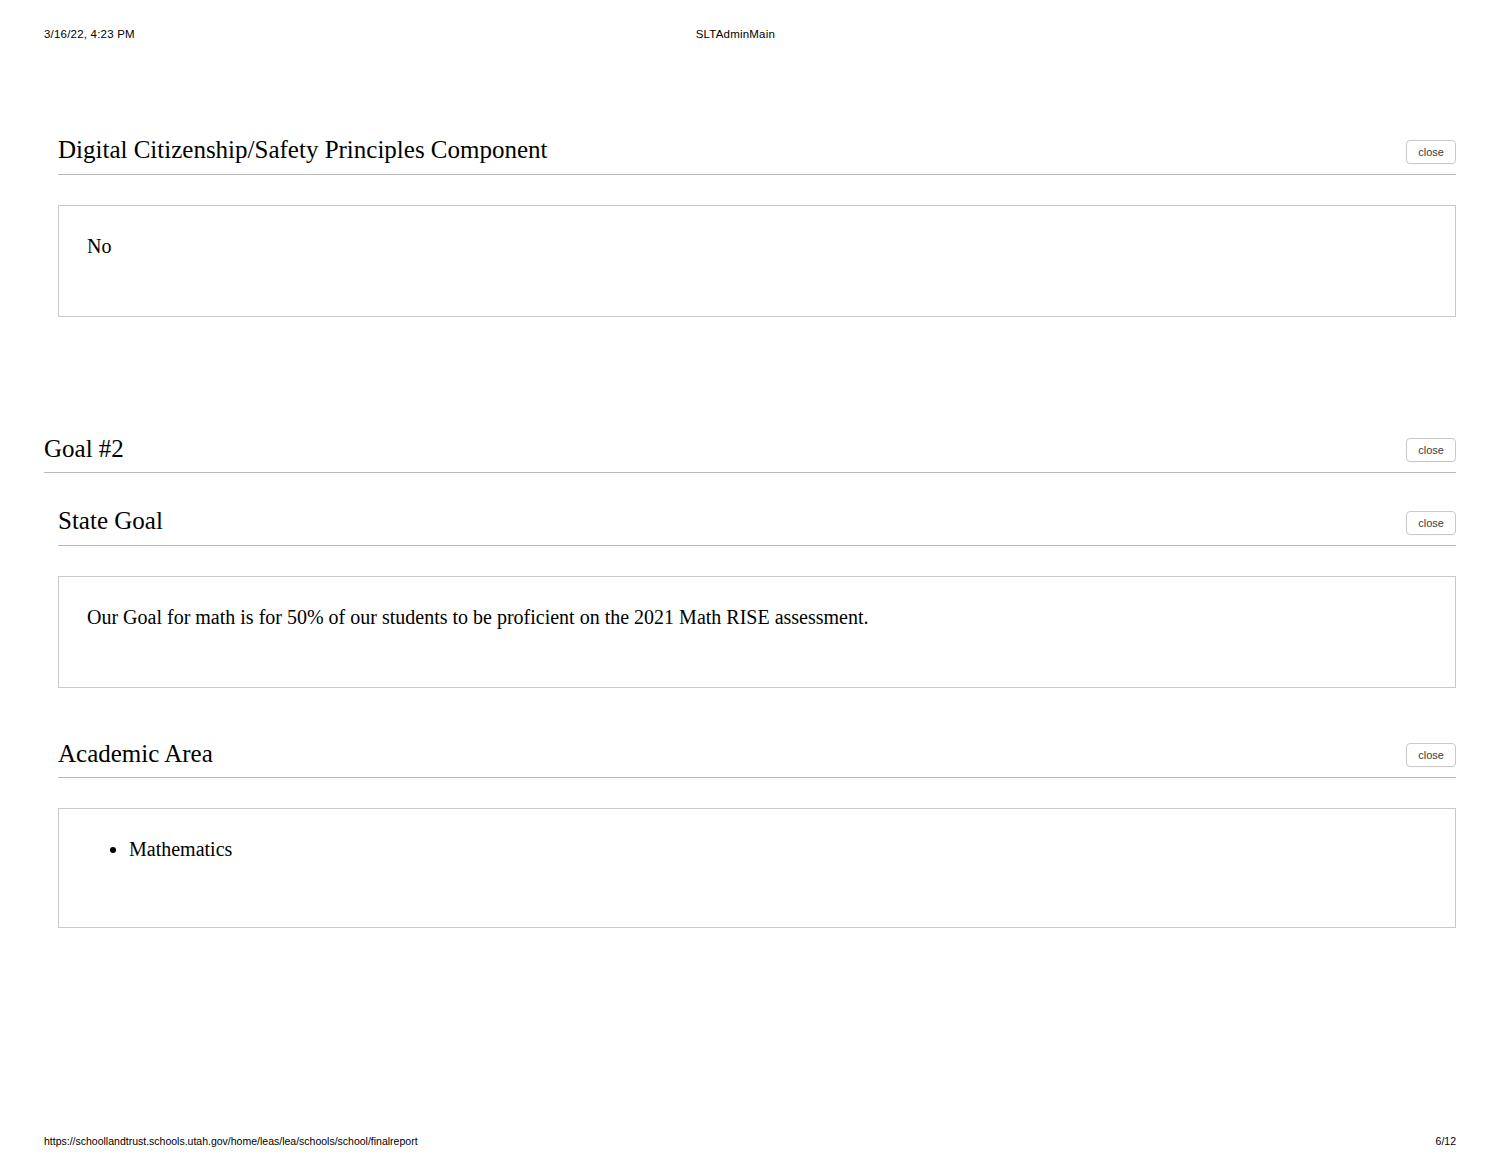3/16/22, 4:23 PM
SLTAdminMain
Digital Citizenship/Safety Principles Component
close
No
Goal #2
close
State Goal
close
Our Goal for math is for 50% of our students to be proficient on the 2021 Math RISE assessment.
Academic Area
close
Mathematics
https://schoollandtrust.schools.utah.gov/home/leas/lea/schools/school/finalreport
6/12